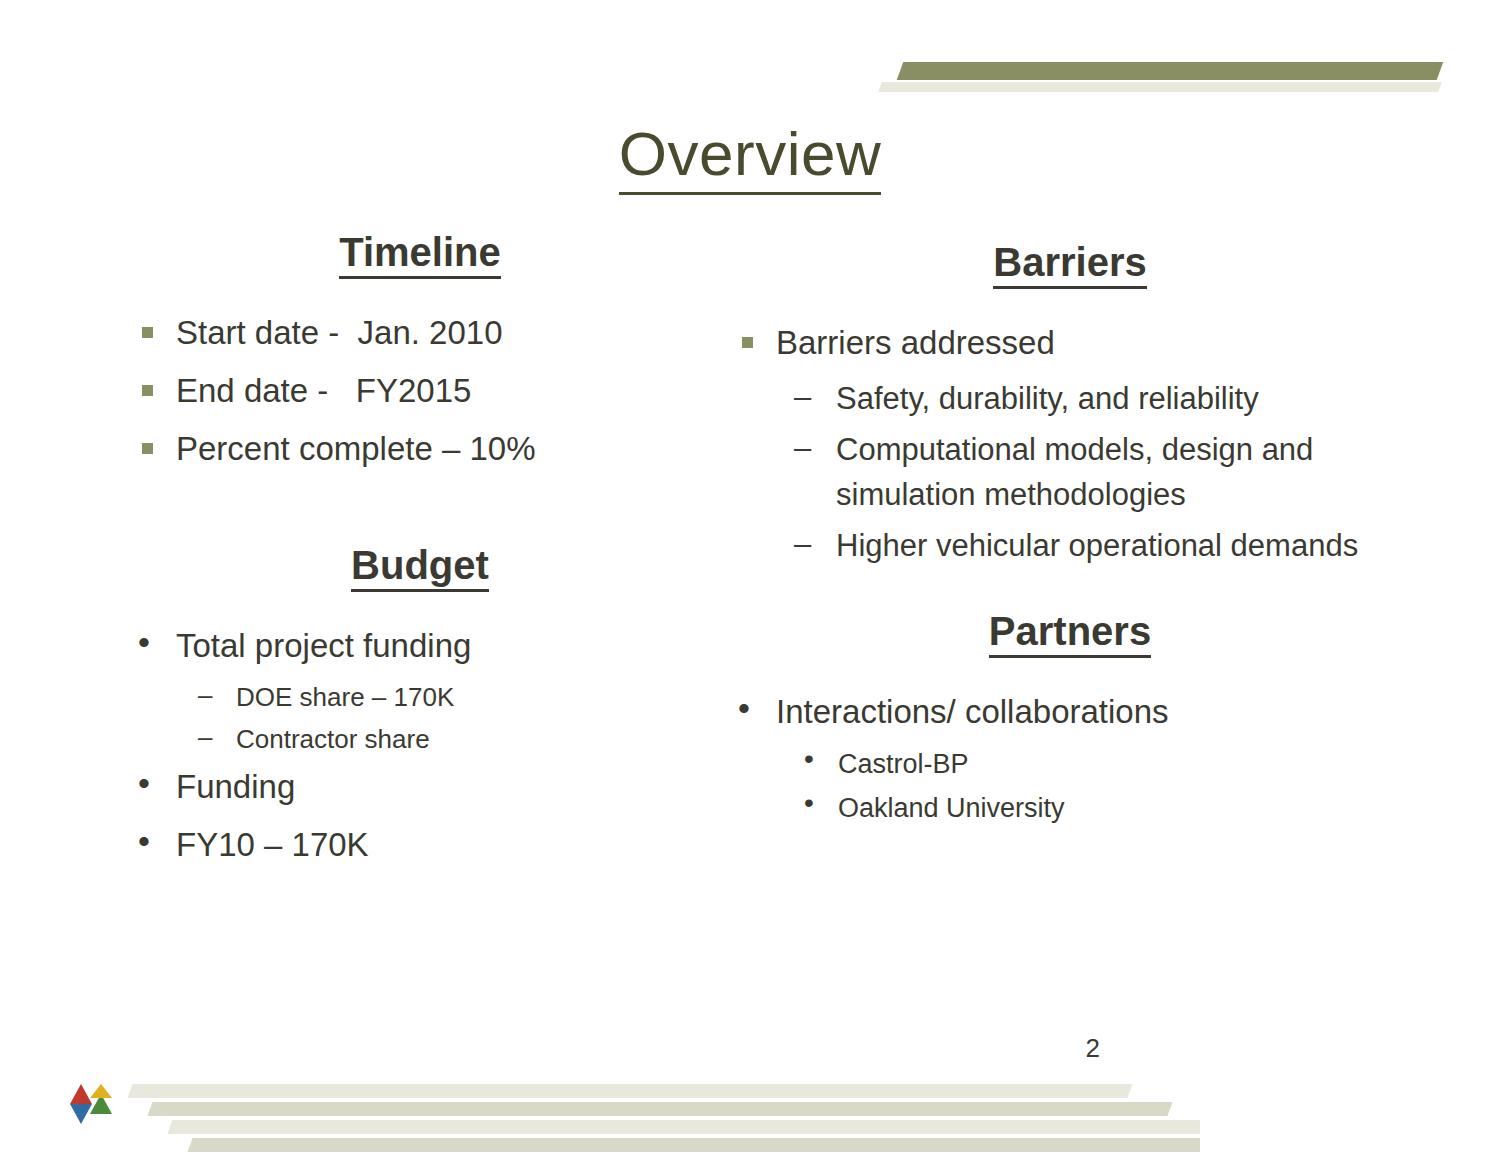Overview
Timeline
Start date - Jan. 2010
End date - FY2015
Percent complete – 10%
Budget
Total project funding
DOE share – 170K
Contractor share
Funding
FY10 – 170K
Barriers
Barriers addressed
Safety, durability, and reliability
Computational models, design and simulation methodologies
Higher vehicular operational demands
Partners
Interactions/ collaborations
Castrol-BP
Oakland University
2